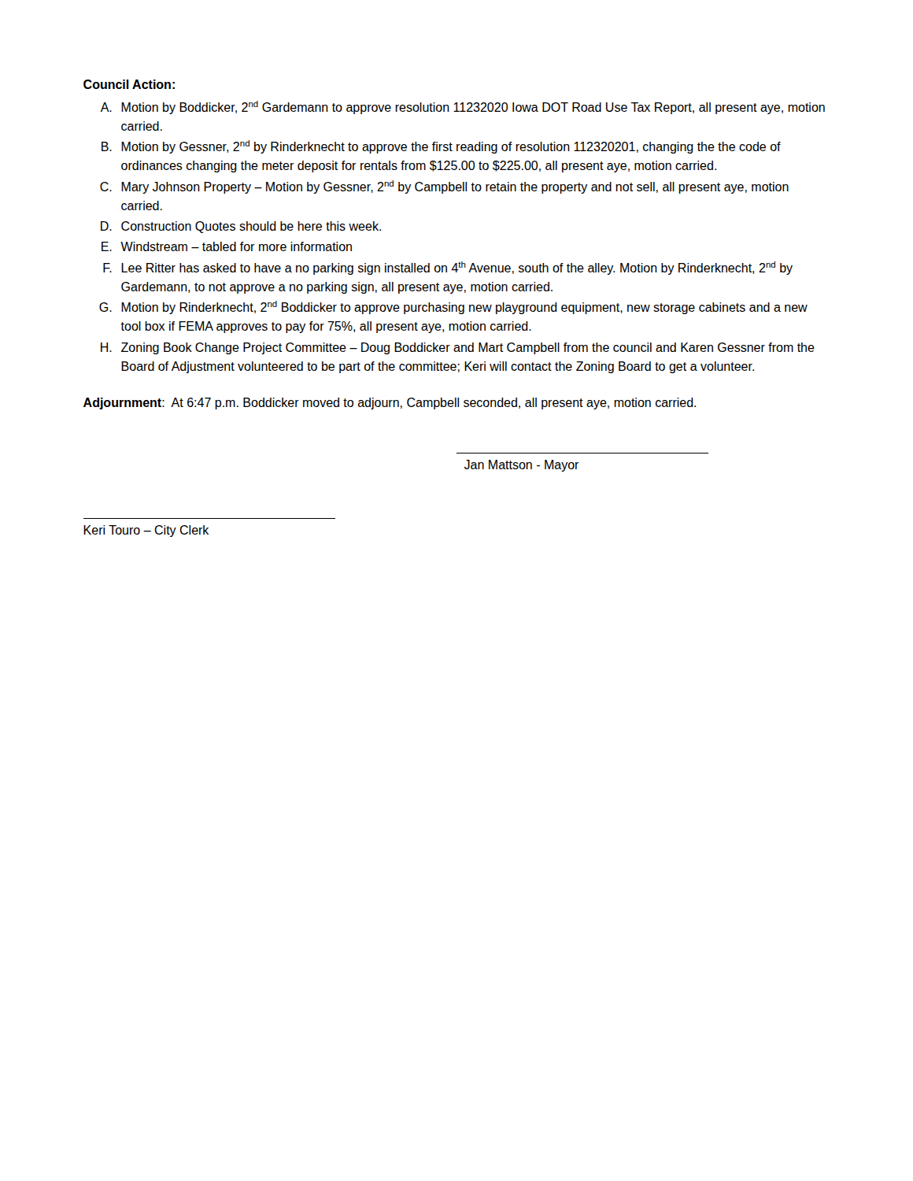Council Action:
Motion by Boddicker, 2nd Gardemann to approve resolution 11232020 Iowa DOT Road Use Tax Report, all present aye, motion carried.
Motion by Gessner, 2nd by Rinderknecht to approve the first reading of resolution 112320201, changing the the code of ordinances changing the meter deposit for rentals from $125.00 to $225.00, all present aye, motion carried.
Mary Johnson Property – Motion by Gessner, 2nd by Campbell to retain the property and not sell, all present aye, motion carried.
Construction Quotes should be here this week.
Windstream – tabled for more information
Lee Ritter has asked to have a no parking sign installed on 4th Avenue, south of the alley. Motion by Rinderknecht, 2nd by Gardemann, to not approve a no parking sign, all present aye, motion carried.
Motion by Rinderknecht, 2nd Boddicker to approve purchasing new playground equipment, new storage cabinets and a new tool box if FEMA approves to pay for 75%, all present aye, motion carried.
Zoning Book Change Project Committee – Doug Boddicker and Mart Campbell from the council and Karen Gessner from the Board of Adjustment volunteered to be part of the committee; Keri will contact the Zoning Board to get a volunteer.
Adjournment: At 6:47 p.m. Boddicker moved to adjourn, Campbell seconded, all present aye, motion carried.
Jan Mattson - Mayor
Keri Touro – City Clerk